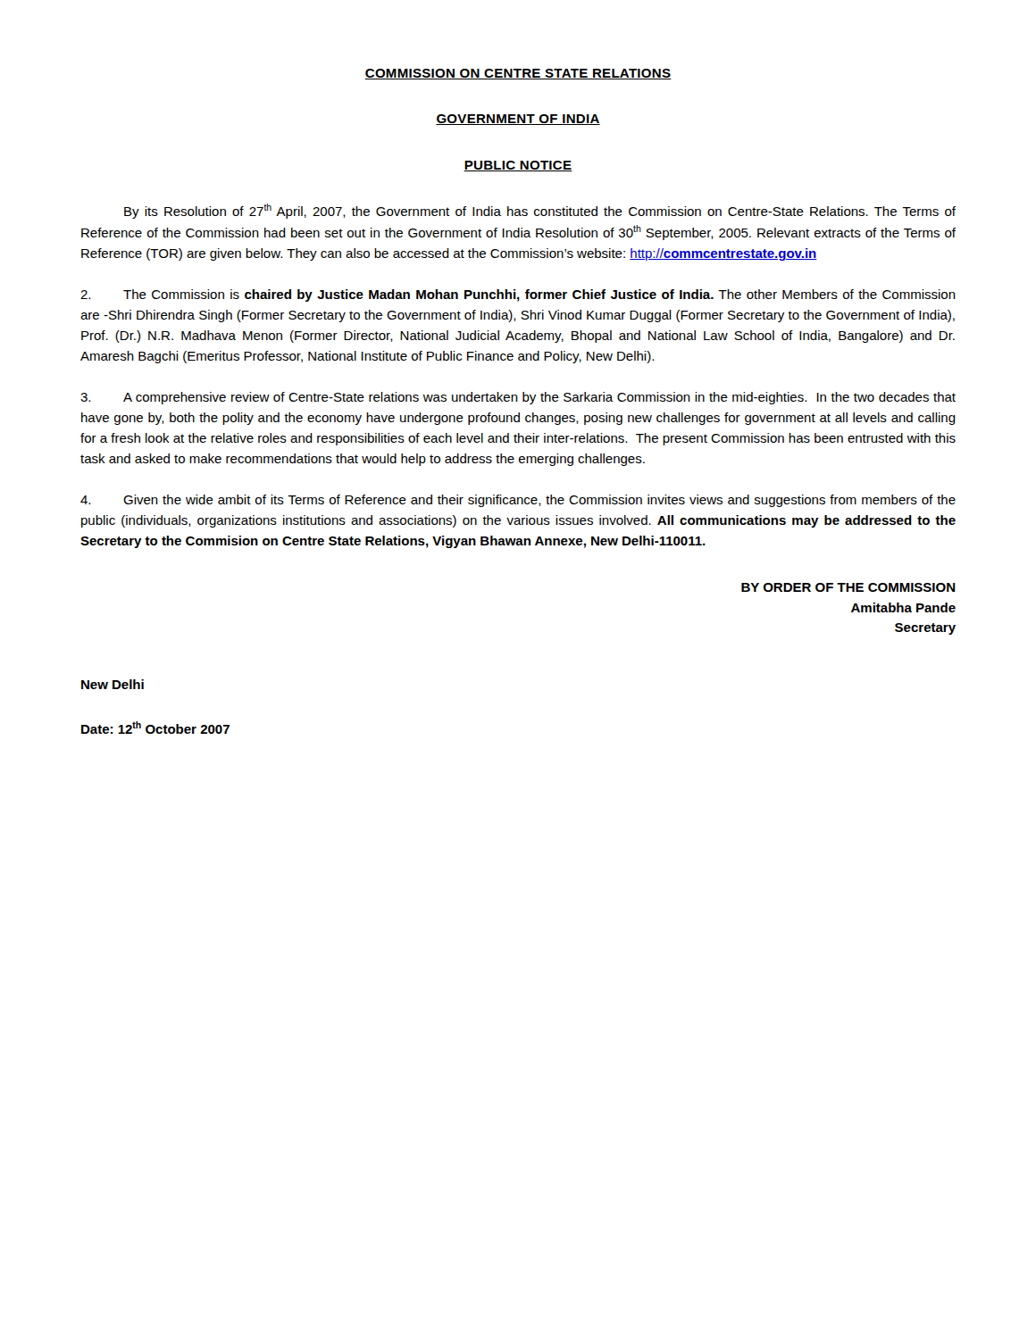COMMISSION ON CENTRE STATE RELATIONS
GOVERNMENT OF INDIA
PUBLIC NOTICE
By its Resolution of 27th April, 2007, the Government of India has constituted the Commission on Centre-State Relations. The Terms of Reference of the Commission had been set out in the Government of India Resolution of 30th September, 2005. Relevant extracts of the Terms of Reference (TOR) are given below. They can also be accessed at the Commission’s website: http://commcentrestate.gov.in
2. The Commission is chaired by Justice Madan Mohan Punchhi, former Chief Justice of India. The other Members of the Commission are -Shri Dhirendra Singh (Former Secretary to the Government of India), Shri Vinod Kumar Duggal (Former Secretary to the Government of India), Prof. (Dr.) N.R. Madhava Menon (Former Director, National Judicial Academy, Bhopal and National Law School of India, Bangalore) and Dr. Amaresh Bagchi (Emeritus Professor, National Institute of Public Finance and Policy, New Delhi).
3. A comprehensive review of Centre-State relations was undertaken by the Sarkaria Commission in the mid-eighties. In the two decades that have gone by, both the polity and the economy have undergone profound changes, posing new challenges for government at all levels and calling for a fresh look at the relative roles and responsibilities of each level and their inter-relations. The present Commission has been entrusted with this task and asked to make recommendations that would help to address the emerging challenges.
4. Given the wide ambit of its Terms of Reference and their significance, the Commission invites views and suggestions from members of the public (individuals, organizations institutions and associations) on the various issues involved. All communications may be addressed to the Secretary to the Commision on Centre State Relations, Vigyan Bhawan Annexe, New Delhi-110011.
BY ORDER OF THE COMMISSION
Amitabha Pande
Secretary
New Delhi
Date: 12th October 2007